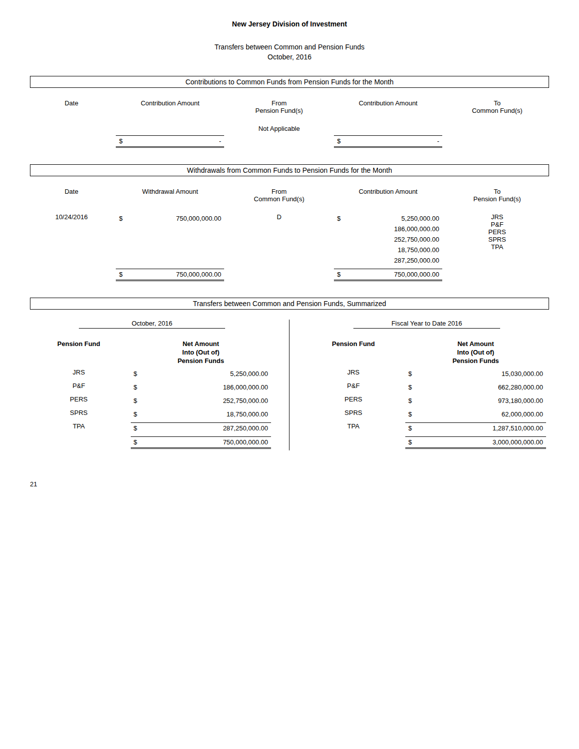New Jersey Division of Investment
Transfers between Common and Pension Funds
October, 2016
Contributions to Common Funds from Pension Funds for the Month
| Date | Contribution Amount | From Pension Fund(s) | Contribution Amount | To Common Fund(s) |
| --- | --- | --- | --- | --- |
| | | Not Applicable | | |
| | / $ / - / | | / $ / - / | |
Withdrawals from Common Funds to Pension Funds for the Month
| Date | Withdrawal Amount | From Common Fund(s) | Contribution Amount | To Pension Fund(s) |
| --- | --- | --- | --- | --- |
| 10/24/2016 | / $ / 750,000,000.00 / | D | / $ / 5,250,000.00 / / / 186,000,000.00 / / / 252,750,000.00 / / / 18,750,000.00 / / / 287,250,000.00 / | JRS P&F PERS SPRS TPA |
| | / $ / 750,000,000.00 / | | / $ / 750,000,000.00 / | |
Transfers between Common and Pension Funds, Summarized
October, 2016
| Pension Fund | Net Amount Into (Out of) Pension Funds |
| --- | --- |
| JRS | / $ / 5,250,000.00 / |
| P&F | / $ / 186,000,000.00 / |
| PERS | / $ / 252,750,000.00 / |
| SPRS | / $ / 18,750,000.00 / |
| TPA | / $ / 287,250,000.00 / |
| | / $ / 750,000,000.00 / |
Fiscal Year to Date 2016
| Pension Fund | Net Amount Into (Out of) Pension Funds |
| --- | --- |
| JRS | / $ / 15,030,000.00 / |
| P&F | / $ / 662,280,000.00 / |
| PERS | / $ / 973,180,000.00 / |
| SPRS | / $ / 62,000,000.00 / |
| TPA | / $ / 1,287,510,000.00 / |
| | / $ / 3,000,000,000.00 / |
21